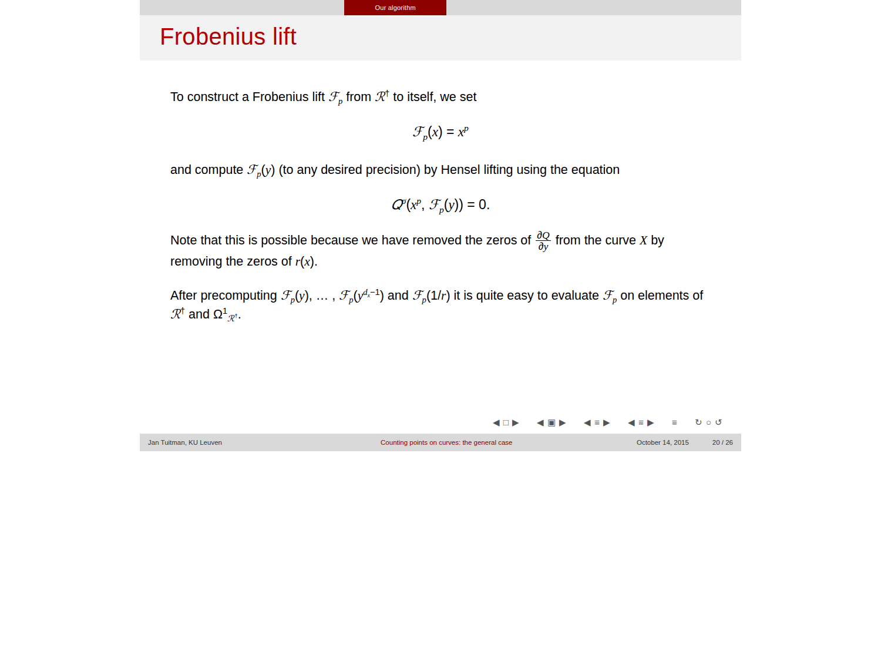Our algorithm
Frobenius lift
To construct a Frobenius lift ℱp from ℛ† to itself, we set
ℱp(x) = xp
and compute ℱp(y) (to any desired precision) by Hensel lifting using the equation
𝑄σ(xp, ℱp(y)) = 0.
Note that this is possible because we have removed the zeros of ∂Q∂y from the curve X by removing the zeros of r(x).
After precomputing ℱp(y), … , ℱp(ydx−1) and ℱp(1/r) it is quite easy to evaluate ℱp on elements of ℛ† and Ω1ℛ†.
◀□▶ ◀▣▶ ◀≡▶ ◀≡▶ ≡ ↻○↺
Jan Tuitman, KU Leuven
Counting points on curves: the general case
October 14, 201520 / 26